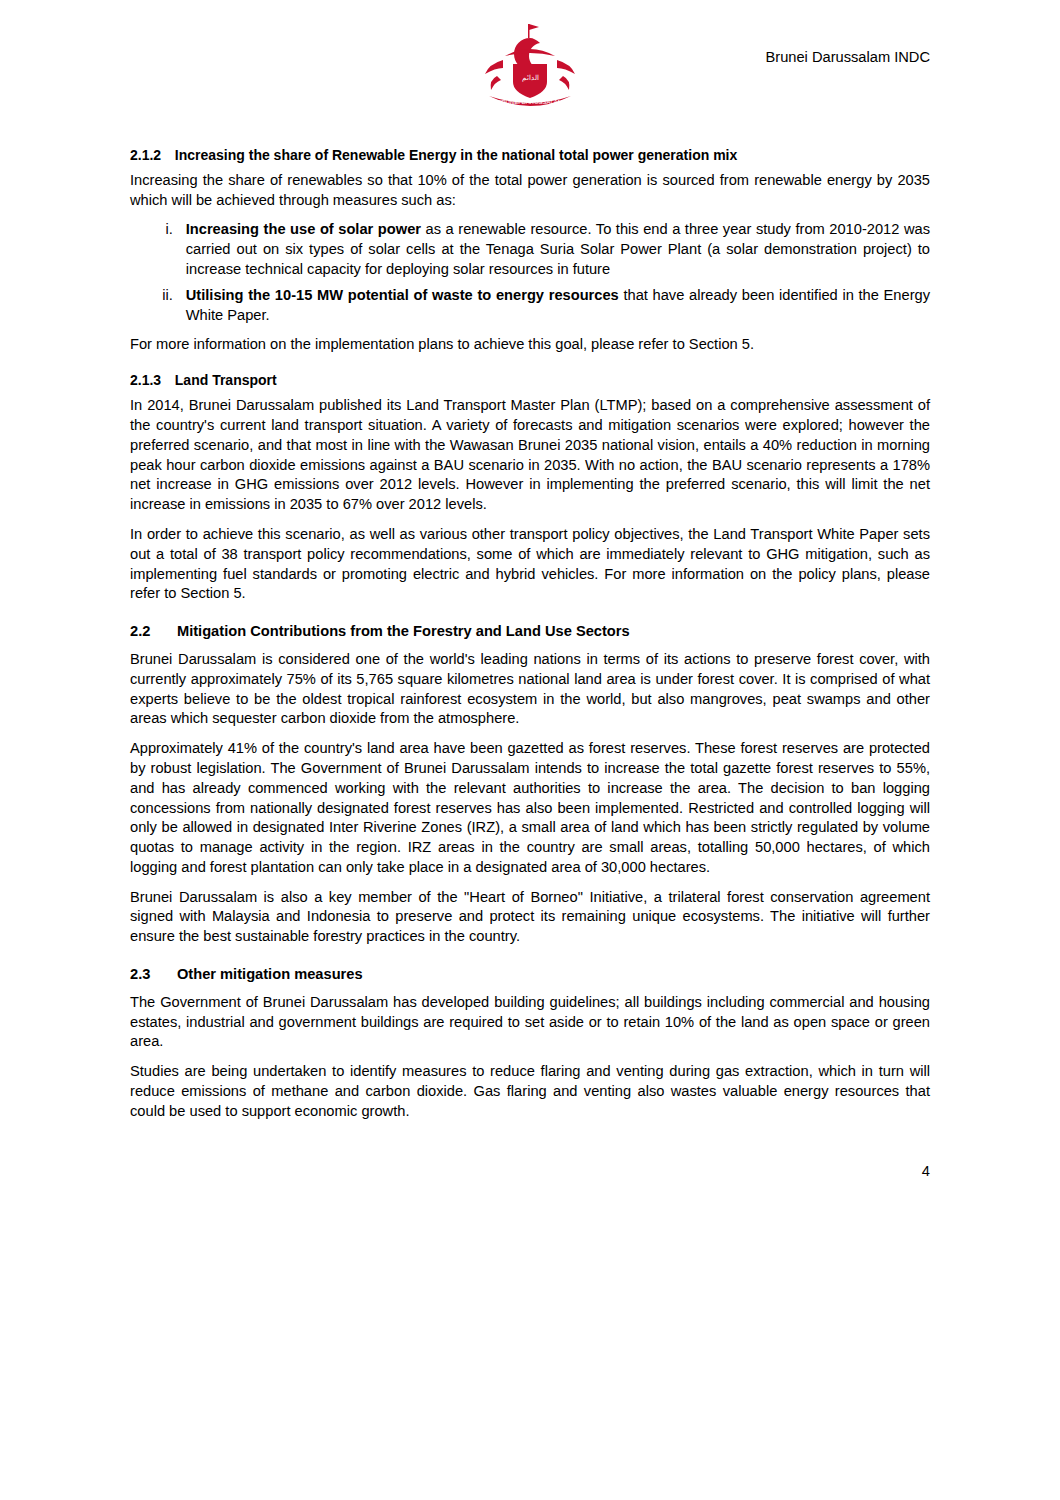الدائم BRUNEI DARUSSALAM
Brunei Darussalam INDC
2.1.2 Increasing the share of Renewable Energy in the national total power generation mix
Increasing the share of renewables so that 10% of the total power generation is sourced from renewable energy by 2035 which will be achieved through measures such as:
Increasing the use of solar power as a renewable resource. To this end a three year study from 2010-2012 was carried out on six types of solar cells at the Tenaga Suria Solar Power Plant (a solar demonstration project) to increase technical capacity for deploying solar resources in future
Utilising the 10-15 MW potential of waste to energy resources that have already been identified in the Energy White Paper.
For more information on the implementation plans to achieve this goal, please refer to Section 5.
2.1.3 Land Transport
In 2014, Brunei Darussalam published its Land Transport Master Plan (LTMP); based on a comprehensive assessment of the country's current land transport situation. A variety of forecasts and mitigation scenarios were explored; however the preferred scenario, and that most in line with the Wawasan Brunei 2035 national vision, entails a 40% reduction in morning peak hour carbon dioxide emissions against a BAU scenario in 2035. With no action, the BAU scenario represents a 178% net increase in GHG emissions over 2012 levels. However in implementing the preferred scenario, this will limit the net increase in emissions in 2035 to 67% over 2012 levels.
In order to achieve this scenario, as well as various other transport policy objectives, the Land Transport White Paper sets out a total of 38 transport policy recommendations, some of which are immediately relevant to GHG mitigation, such as implementing fuel standards or promoting electric and hybrid vehicles. For more information on the policy plans, please refer to Section 5.
2.2 Mitigation Contributions from the Forestry and Land Use Sectors
Brunei Darussalam is considered one of the world's leading nations in terms of its actions to preserve forest cover, with currently approximately 75% of its 5,765 square kilometres national land area is under forest cover. It is comprised of what experts believe to be the oldest tropical rainforest ecosystem in the world, but also mangroves, peat swamps and other areas which sequester carbon dioxide from the atmosphere.
Approximately 41% of the country's land area have been gazetted as forest reserves. These forest reserves are protected by robust legislation. The Government of Brunei Darussalam intends to increase the total gazette forest reserves to 55%, and has already commenced working with the relevant authorities to increase the area. The decision to ban logging concessions from nationally designated forest reserves has also been implemented. Restricted and controlled logging will only be allowed in designated Inter Riverine Zones (IRZ), a small area of land which has been strictly regulated by volume quotas to manage activity in the region. IRZ areas in the country are small areas, totalling 50,000 hectares, of which logging and forest plantation can only take place in a designated area of 30,000 hectares.
Brunei Darussalam is also a key member of the "Heart of Borneo" Initiative, a trilateral forest conservation agreement signed with Malaysia and Indonesia to preserve and protect its remaining unique ecosystems. The initiative will further ensure the best sustainable forestry practices in the country.
2.3 Other mitigation measures
The Government of Brunei Darussalam has developed building guidelines; all buildings including commercial and housing estates, industrial and government buildings are required to set aside or to retain 10% of the land as open space or green area.
Studies are being undertaken to identify measures to reduce flaring and venting during gas extraction, which in turn will reduce emissions of methane and carbon dioxide. Gas flaring and venting also wastes valuable energy resources that could be used to support economic growth.
4